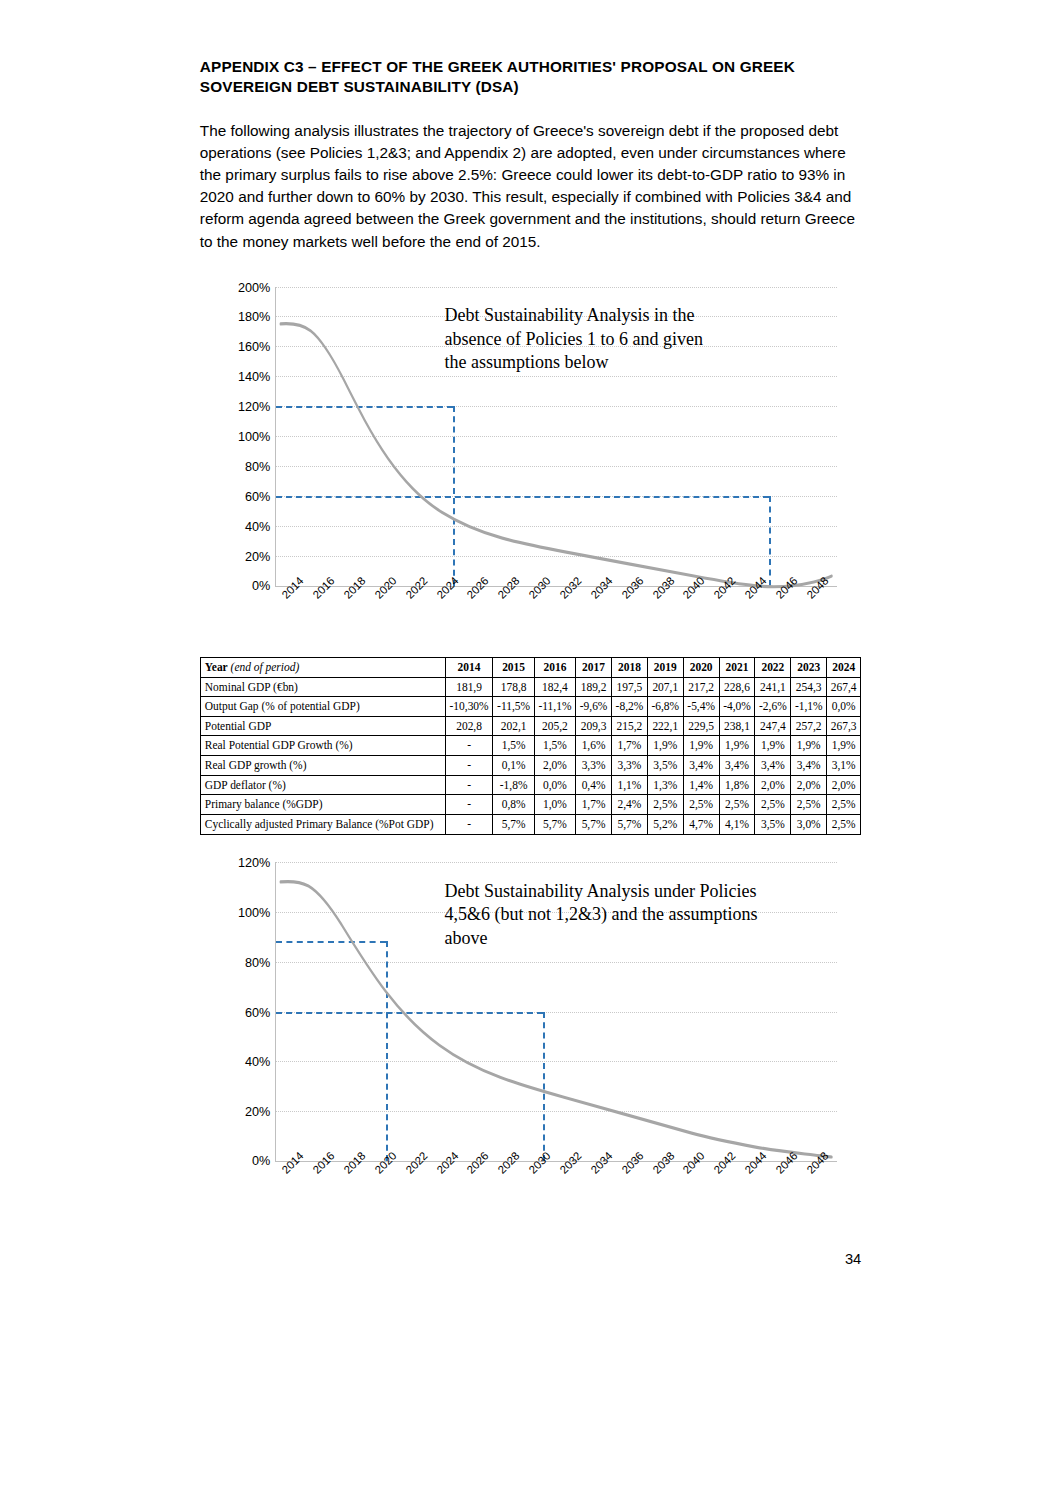Appendix C3 – Effect of the Greek Authorities' Proposal on Greek Sovereign Debt Sustainability (DSA)
The following analysis illustrates the trajectory of Greece's sovereign debt if the proposed debt operations (see Policies 1,2&3; and Appendix 2) are adopted, even under circumstances where the primary surplus fails to rise above 2.5%: Greece could lower its debt-to-GDP ratio to 93% in 2020 and further down to 60% by 2030. This result, especially if combined with Policies 3&4 and reform agenda agreed between the Greek government and the institutions, should return Greece to the money markets well before the end of 2015.
200%
180%
160%
140%
120%
100%
80%
60%
40%
20%
0%
Debt Sustainability Analysis in the
absence of Policies 1 to 6 and given
the assumptions below
2014 2016 2018 2020 2022 2024 2026 2028 2030 2032 2034 2036 2038 2040 2042 2044 2046 2048
| Year (end of period) | 2014 | 2015 | 2016 | 2017 | 2018 | 2019 | 2020 | 2021 | 2022 | 2023 | 2024 |
| --- | --- | --- | --- | --- | --- | --- | --- | --- | --- | --- | --- |
| Nominal GDP (€bn) | 181,9 | 178,8 | 182,4 | 189,2 | 197,5 | 207,1 | 217,2 | 228,6 | 241,1 | 254,3 | 267,4 |
| Output Gap (% of potential GDP) | -10,30% | -11,5% | -11,1% | -9,6% | -8,2% | -6,8% | -5,4% | -4,0% | -2,6% | -1,1% | 0,0% |
| Potential GDP | 202,8 | 202,1 | 205,2 | 209,3 | 215,2 | 222,1 | 229,5 | 238,1 | 247,4 | 257,2 | 267,3 |
| Real Potential GDP Growth (%) | - | 1,5% | 1,5% | 1,6% | 1,7% | 1,9% | 1,9% | 1,9% | 1,9% | 1,9% | 1,9% |
| Real GDP growth (%) | - | 0,1% | 2,0% | 3,3% | 3,3% | 3,5% | 3,4% | 3,4% | 3,4% | 3,4% | 3,1% |
| GDP deflator (%) | - | -1,8% | 0,0% | 0,4% | 1,1% | 1,3% | 1,4% | 1,8% | 2,0% | 2,0% | 2,0% |
| Primary balance (%GDP) | - | 0,8% | 1,0% | 1,7% | 2,4% | 2,5% | 2,5% | 2,5% | 2,5% | 2,5% | 2,5% |
| Cyclically adjusted Primary Balance (%Pot GDP) | - | 5,7% | 5,7% | 5,7% | 5,7% | 5,2% | 4,7% | 4,1% | 3,5% | 3,0% | 2,5% |
120%
100%
80%
60%
40%
20%
0%
Debt Sustainability Analysis under Policies
4,5&6 (but not 1,2&3) and the assumptions
above
2014 2016 2018 2020 2022 2024 2026 2028 2030 2032 2034 2036 2038 2040 2042 2044 2046 2048
34